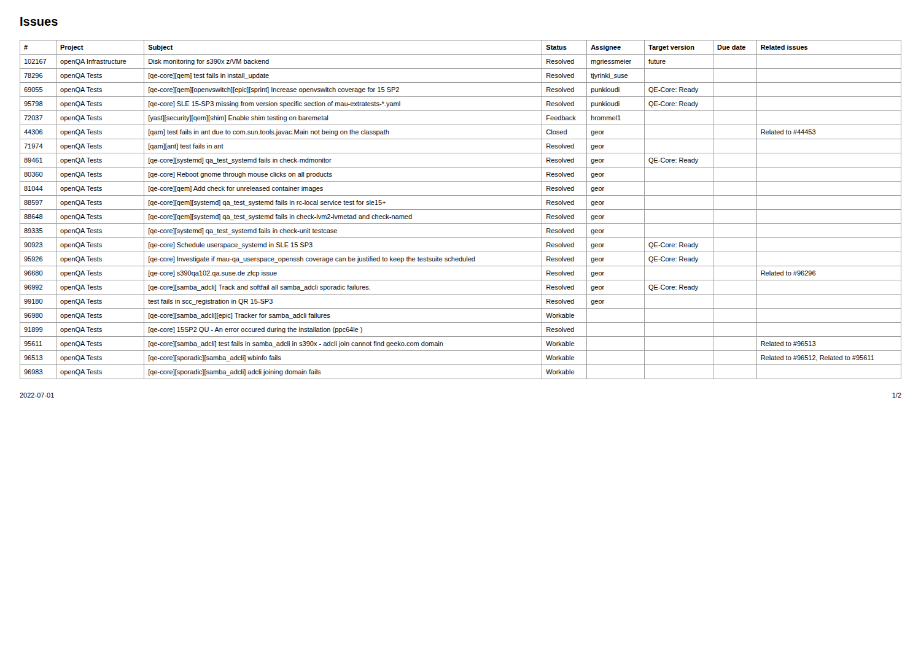Issues
| # | Project | Subject | Status | Assignee | Target version | Due date | Related issues |
| --- | --- | --- | --- | --- | --- | --- | --- |
| 102167 | openQA Infrastructure | Disk monitoring for s390x z/VM backend | Resolved | mgriessmeier | future | | |
| 78296 | openQA Tests | [qe-core][qem] test fails in install_update | Resolved | tjyrinki_suse | | | |
| 69055 | openQA Tests | [qe-core][qem][openvswitch][epic][sprint] Increase openvswitch coverage for 15 SP2 | Resolved | punkioudi | QE-Core: Ready | | |
| 95798 | openQA Tests | [qe-core] SLE 15-SP3 missing from version specific section of mau-extratests-*.yaml | Resolved | punkioudi | QE-Core: Ready | | |
| 72037 | openQA Tests | [yast][security][qem][shim] Enable shim testing on baremetal | Feedback | hrommel1 | | | |
| 44306 | openQA Tests | [qam] test fails in ant due to com.sun.tools.javac.Main not being on the classpath | Closed | geor | | | Related to #44453 |
| 71974 | openQA Tests | [qam][ant] test fails in ant | Resolved | geor | | | |
| 89461 | openQA Tests | [qe-core][systemd] qa_test_systemd fails in check-mdmonitor | Resolved | geor | QE-Core: Ready | | |
| 80360 | openQA Tests | [qe-core] Reboot gnome through mouse clicks on all products | Resolved | geor | | | |
| 81044 | openQA Tests | [qe-core][qem] Add check for unreleased container images | Resolved | geor | | | |
| 88597 | openQA Tests | [qe-core][qem][systemd] qa_test_systemd fails in rc-local service test for sle15+ | Resolved | geor | | | |
| 88648 | openQA Tests | [qe-core][qem][systemd] qa_test_systemd fails in check-lvm2-lvmetad and check-named | Resolved | geor | | | |
| 89335 | openQA Tests | [qe-core][systemd] qa_test_systemd fails in check-unit testcase | Resolved | geor | | | |
| 90923 | openQA Tests | [qe-core] Schedule userspace_systemd in SLE 15 SP3 | Resolved | geor | QE-Core: Ready | | |
| 95926 | openQA Tests | [qe-core] Investigate if mau-qa_userspace_openssh coverage can be justified to keep the testsuite scheduled | Resolved | geor | QE-Core: Ready | | |
| 96680 | openQA Tests | [qe-core] s390qa102.qa.suse.de zfcp issue | Resolved | geor | | | Related to #96296 |
| 96992 | openQA Tests | [qe-core][samba_adcli] Track and softfail all samba_adcli sporadic failures. | Resolved | geor | QE-Core: Ready | | |
| 99180 | openQA Tests | test fails in scc_registration in QR 15-SP3 | Resolved | geor | | | |
| 96980 | openQA Tests | [qe-core][samba_adcli][epic] Tracker for samba_adcli failures | Workable | | | | |
| 91899 | openQA Tests | [qe-core] 15SP2 QU - An error occured during the installation (ppc64le ) | Resolved | | | | |
| 95611 | openQA Tests | [qe-core][samba_adcli] test fails in samba_adcli in s390x - adcli join cannot find geeko.com domain | Workable | | | | Related to #96513 |
| 96513 | openQA Tests | [qe-core][sporadic][samba_adcli] wbinfo fails | Workable | | | | Related to #96512, Related to #95611 |
| 96983 | openQA Tests | [qe-core][sporadic][samba_adcli] adcli joining domain fails | Workable | | | | |
2022-07-01 1/2